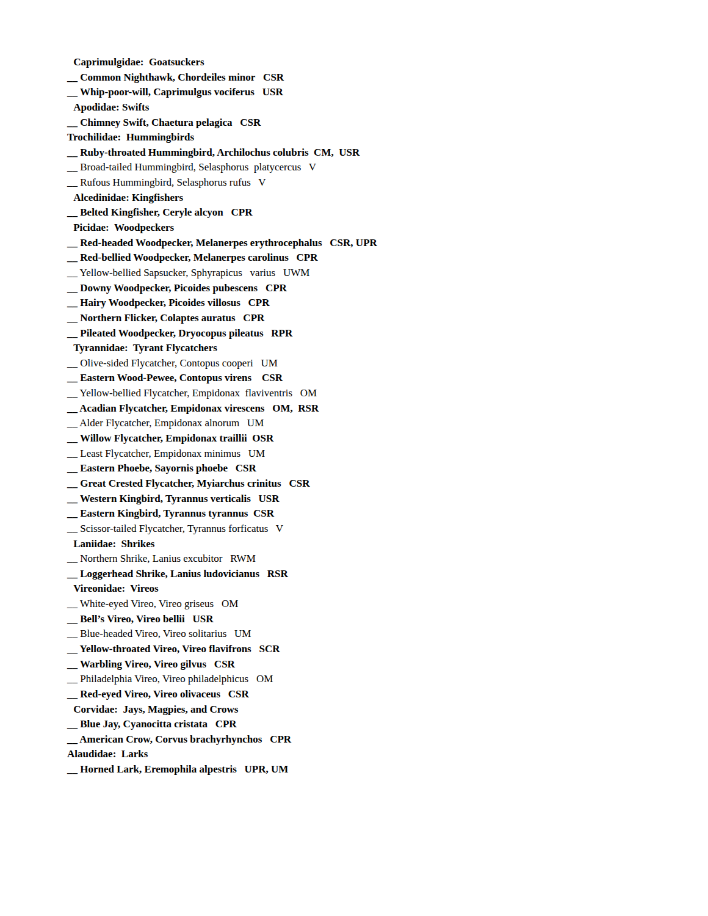Caprimulgidae: Goatsuckers
__ Common Nighthawk, Chordeiles minor CSR
__ Whip-poor-will, Caprimulgus vociferus USR
Apodidae: Swifts
__ Chimney Swift, Chaetura pelagica CSR
Trochilidae: Hummingbirds
__ Ruby-throated Hummingbird, Archilochus colubris CM, USR
__ Broad-tailed Hummingbird, Selasphorus platycercus V
__ Rufous Hummingbird, Selasphorus rufus V
Alcedinidae: Kingfishers
__ Belted Kingfisher, Ceryle alcyon CPR
Picidae: Woodpeckers
__ Red-headed Woodpecker, Melanerpes erythrocephalus CSR, UPR
__ Red-bellied Woodpecker, Melanerpes carolinus CPR
__ Yellow-bellied Sapsucker, Sphyrapicus varius UWM
__ Downy Woodpecker, Picoides pubescens CPR
__ Hairy Woodpecker, Picoides villosus CPR
__ Northern Flicker, Colaptes auratus CPR
__ Pileated Woodpecker, Dryocopus pileatus RPR
Tyrannidae: Tyrant Flycatchers
__ Olive-sided Flycatcher, Contopus cooperi UM
__ Eastern Wood-Pewee, Contopus virens CSR
__ Yellow-bellied Flycatcher, Empidonax flaviventris OM
__ Acadian Flycatcher, Empidonax virescens OM, RSR
__ Alder Flycatcher, Empidonax alnorum UM
__ Willow Flycatcher, Empidonax traillii OSR
__ Least Flycatcher, Empidonax minimus UM
__ Eastern Phoebe, Sayornis phoebe CSR
__ Great Crested Flycatcher, Myiarchus crinitus CSR
__ Western Kingbird, Tyrannus verticalis USR
__ Eastern Kingbird, Tyrannus tyrannus CSR
__ Scissor-tailed Flycatcher, Tyrannus forficatus V
Laniidae: Shrikes
__ Northern Shrike, Lanius excubitor RWM
__ Loggerhead Shrike, Lanius ludovicianus RSR
Vireonidae: Vireos
__ White-eyed Vireo, Vireo griseus OM
__ Bell’s Vireo, Vireo bellii USR
__ Blue-headed Vireo, Vireo solitarius UM
__ Yellow-throated Vireo, Vireo flavifrons SCR
__ Warbling Vireo, Vireo gilvus CSR
__ Philadelphia Vireo, Vireo philadelphicus OM
__ Red-eyed Vireo, Vireo olivaceus CSR
Corvidae: Jays, Magpies, and Crows
__ Blue Jay, Cyanocitta cristata CPR
__ American Crow, Corvus brachyrhynchos CPR
Alaudidae: Larks
__ Horned Lark, Eremophila alpestris UPR, UM